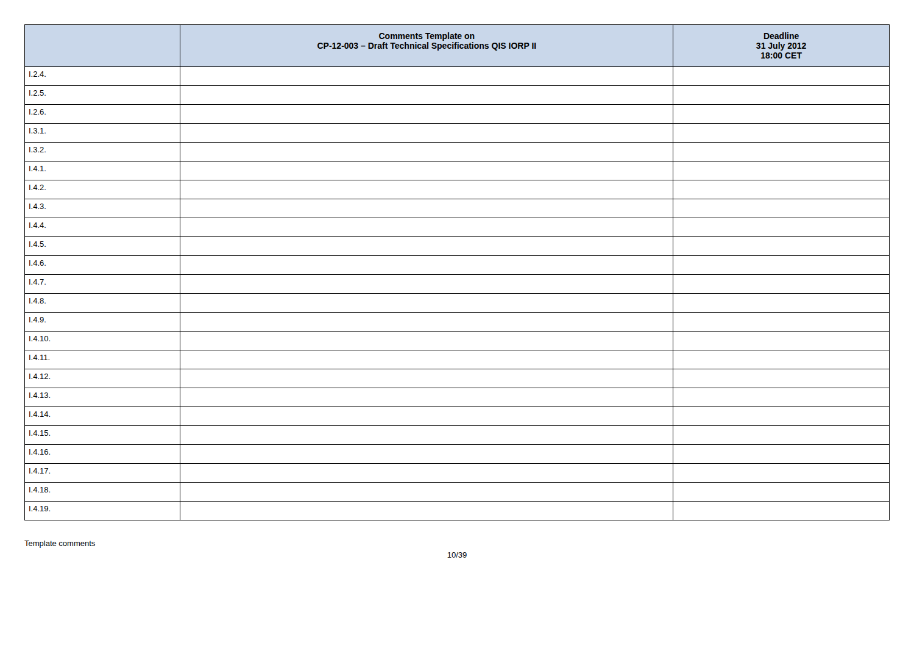| | Comments Template on CP-12-003 – Draft Technical Specifications QIS IORP II | Deadline 31 July 2012 18:00 CET |
| --- | --- | --- |
| I.2.4. | | |
| I.2.5. | | |
| I.2.6. | | |
| I.3.1. | | |
| I.3.2. | | |
| I.4.1. | | |
| I.4.2. | | |
| I.4.3. | | |
| I.4.4. | | |
| I.4.5. | | |
| I.4.6. | | |
| I.4.7. | | |
| I.4.8. | | |
| I.4.9. | | |
| I.4.10. | | |
| I.4.11. | | |
| I.4.12. | | |
| I.4.13. | | |
| I.4.14. | | |
| I.4.15. | | |
| I.4.16. | | |
| I.4.17. | | |
| I.4.18. | | |
| I.4.19. | | |
Template comments
10/39